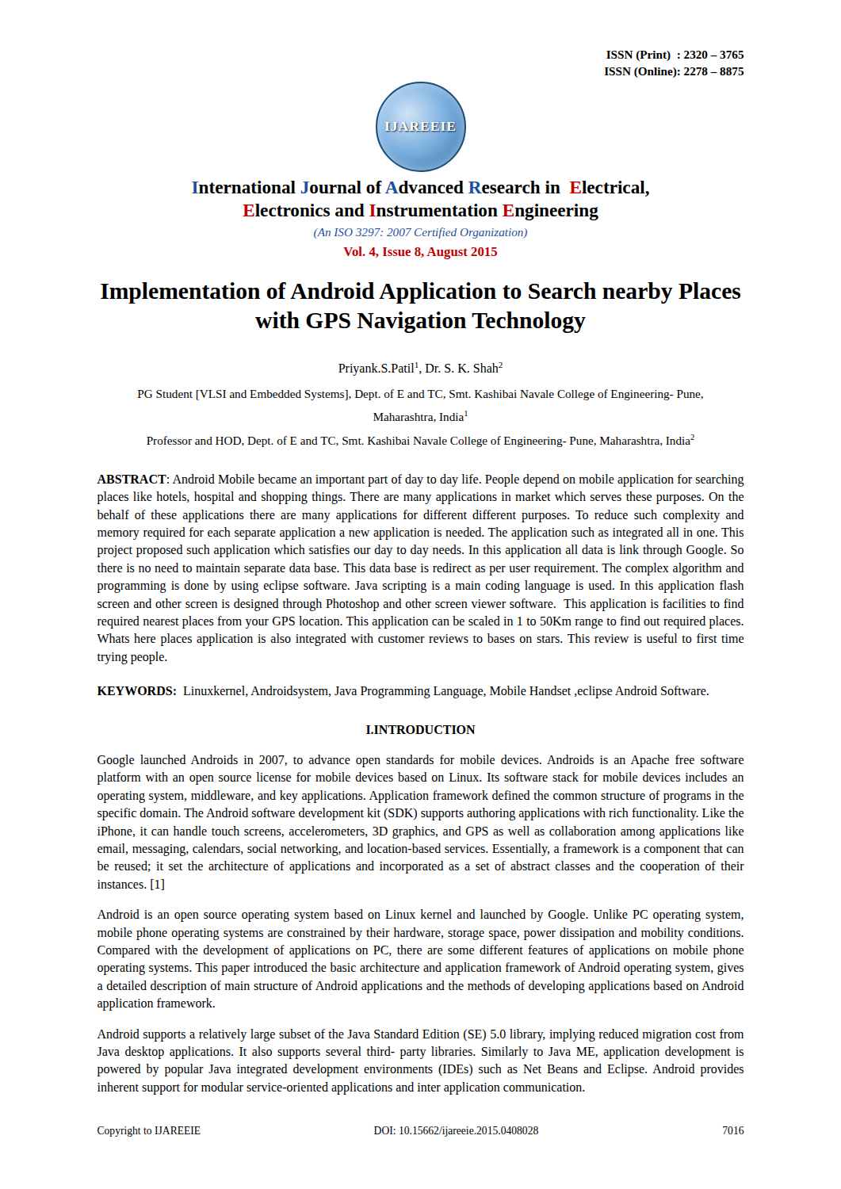ISSN (Print) : 2320 – 3765
ISSN (Online): 2278 – 8875
IJAREEIE
International Journal of Advanced Research in Electrical,
Electronics and Instrumentation Engineering
(An ISO 3297: 2007 Certified Organization)
Vol. 4, Issue 8, August 2015
Implementation of Android Application to Search nearby Places with GPS Navigation Technology
Priyank.S.Patil1, Dr. S. K. Shah2
PG Student [VLSI and Embedded Systems], Dept. of E and TC, Smt. Kashibai Navale College of Engineering- Pune,
Maharashtra, India1
Professor and HOD, Dept. of E and TC, Smt. Kashibai Navale College of Engineering- Pune, Maharashtra, India2
ABSTRACT: Android Mobile became an important part of day to day life. People depend on mobile application for searching places like hotels, hospital and shopping things. There are many applications in market which serves these purposes. On the behalf of these applications there are many applications for different different purposes. To reduce such complexity and memory required for each separate application a new application is needed. The application such as integrated all in one. This project proposed such application which satisfies our day to day needs. In this application all data is link through Google. So there is no need to maintain separate data base. This data base is redirect as per user requirement. The complex algorithm and programming is done by using eclipse software. Java scripting is a main coding language is used. In this application flash screen and other screen is designed through Photoshop and other screen viewer software. This application is facilities to find required nearest places from your GPS location. This application can be scaled in 1 to 50Km range to find out required places. Whats here places application is also integrated with customer reviews to bases on stars. This review is useful to first time trying people.
KEYWORDS: Linuxkernel, Androidsystem, Java Programming Language, Mobile Handset ,eclipse Android Software.
I.INTRODUCTION
Google launched Androids in 2007, to advance open standards for mobile devices. Androids is an Apache free software platform with an open source license for mobile devices based on Linux. Its software stack for mobile devices includes an operating system, middleware, and key applications. Application framework defined the common structure of programs in the specific domain. The Android software development kit (SDK) supports authoring applications with rich functionality. Like the iPhone, it can handle touch screens, accelerometers, 3D graphics, and GPS as well as collaboration among applications like email, messaging, calendars, social networking, and location-based services. Essentially, a framework is a component that can be reused; it set the architecture of applications and incorporated as a set of abstract classes and the cooperation of their instances. [1]
Android is an open source operating system based on Linux kernel and launched by Google. Unlike PC operating system, mobile phone operating systems are constrained by their hardware, storage space, power dissipation and mobility conditions. Compared with the development of applications on PC, there are some different features of applications on mobile phone operating systems. This paper introduced the basic architecture and application framework of Android operating system, gives a detailed description of main structure of Android applications and the methods of developing applications based on Android application framework.
Android supports a relatively large subset of the Java Standard Edition (SE) 5.0 library, implying reduced migration cost from Java desktop applications. It also supports several third- party libraries. Similarly to Java ME, application development is powered by popular Java integrated development environments (IDEs) such as Net Beans and Eclipse. Android provides inherent support for modular service-oriented applications and inter application communication.
Copyright to IJAREEIE
DOI: 10.15662/ijareeie.2015.0408028
7016